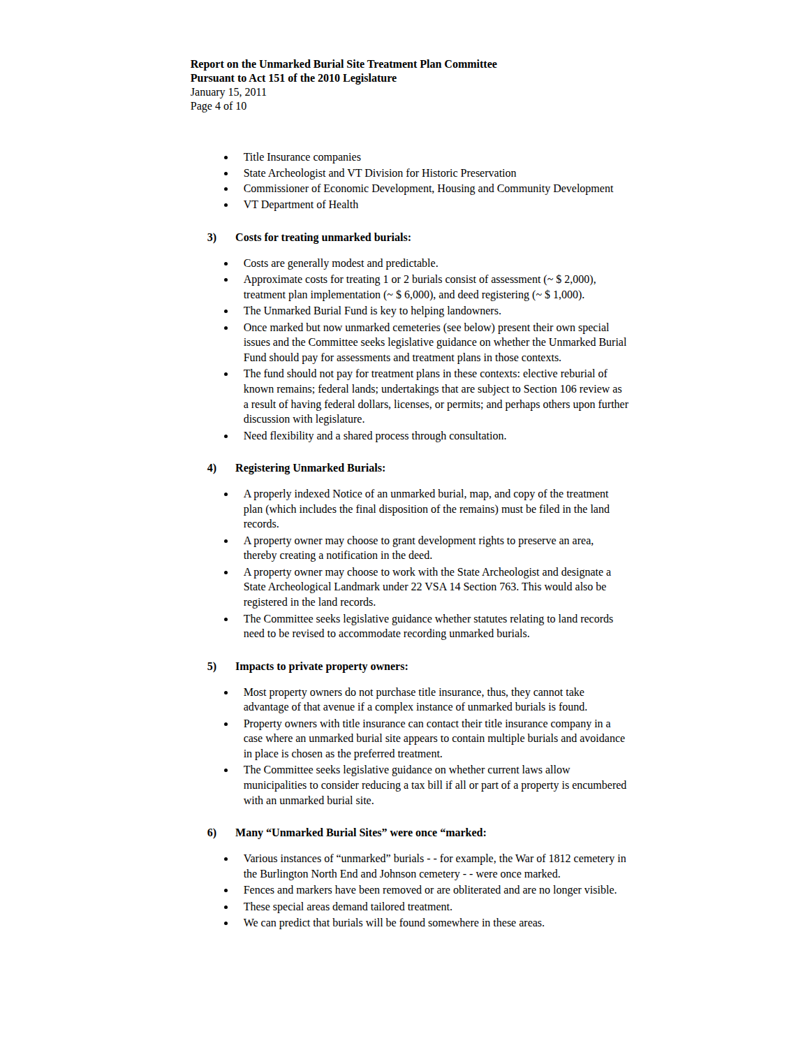Report on the Unmarked Burial Site Treatment Plan Committee
Pursuant to Act 151 of the 2010 Legislature
January 15, 2011
Page 4 of 10
Title Insurance companies
State Archeologist and VT Division for Historic Preservation
Commissioner of Economic Development, Housing and Community Development
VT Department of Health
3) Costs for treating unmarked burials:
Costs are generally modest and predictable.
Approximate costs for treating 1 or 2 burials consist of assessment (~ $ 2,000), treatment plan implementation (~ $ 6,000), and deed registering (~ $ 1,000).
The Unmarked Burial Fund is key to helping landowners.
Once marked but now unmarked cemeteries (see below) present their own special issues and the Committee seeks legislative guidance on whether the Unmarked Burial Fund should pay for assessments and treatment plans in those contexts.
The fund should not pay for treatment plans in these contexts: elective reburial of known remains; federal lands; undertakings that are subject to Section 106 review as a result of having federal dollars, licenses, or permits; and perhaps others upon further discussion with legislature.
Need flexibility and a shared process through consultation.
4) Registering Unmarked Burials:
A properly indexed Notice of an unmarked burial, map, and copy of the treatment plan (which includes the final disposition of the remains) must be filed in the land records.
A property owner may choose to grant development rights to preserve an area, thereby creating a notification in the deed.
A property owner may choose to work with the State Archeologist and designate a State Archeological Landmark under 22 VSA 14 Section 763. This would also be registered in the land records.
The Committee seeks legislative guidance whether statutes relating to land records need to be revised to accommodate recording unmarked burials.
5) Impacts to private property owners:
Most property owners do not purchase title insurance, thus, they cannot take advantage of that avenue if a complex instance of unmarked burials is found.
Property owners with title insurance can contact their title insurance company in a case where an unmarked burial site appears to contain multiple burials and avoidance in place is chosen as the preferred treatment.
The Committee seeks legislative guidance on whether current laws allow municipalities to consider reducing a tax bill if all or part of a property is encumbered with an unmarked burial site.
6) Many “Unmarked Burial Sites” were once “marked:
Various instances of “unmarked” burials - - for example, the War of 1812 cemetery in the Burlington North End and Johnson cemetery - - were once marked.
Fences and markers have been removed or are obliterated and are no longer visible.
These special areas demand tailored treatment.
We can predict that burials will be found somewhere in these areas.